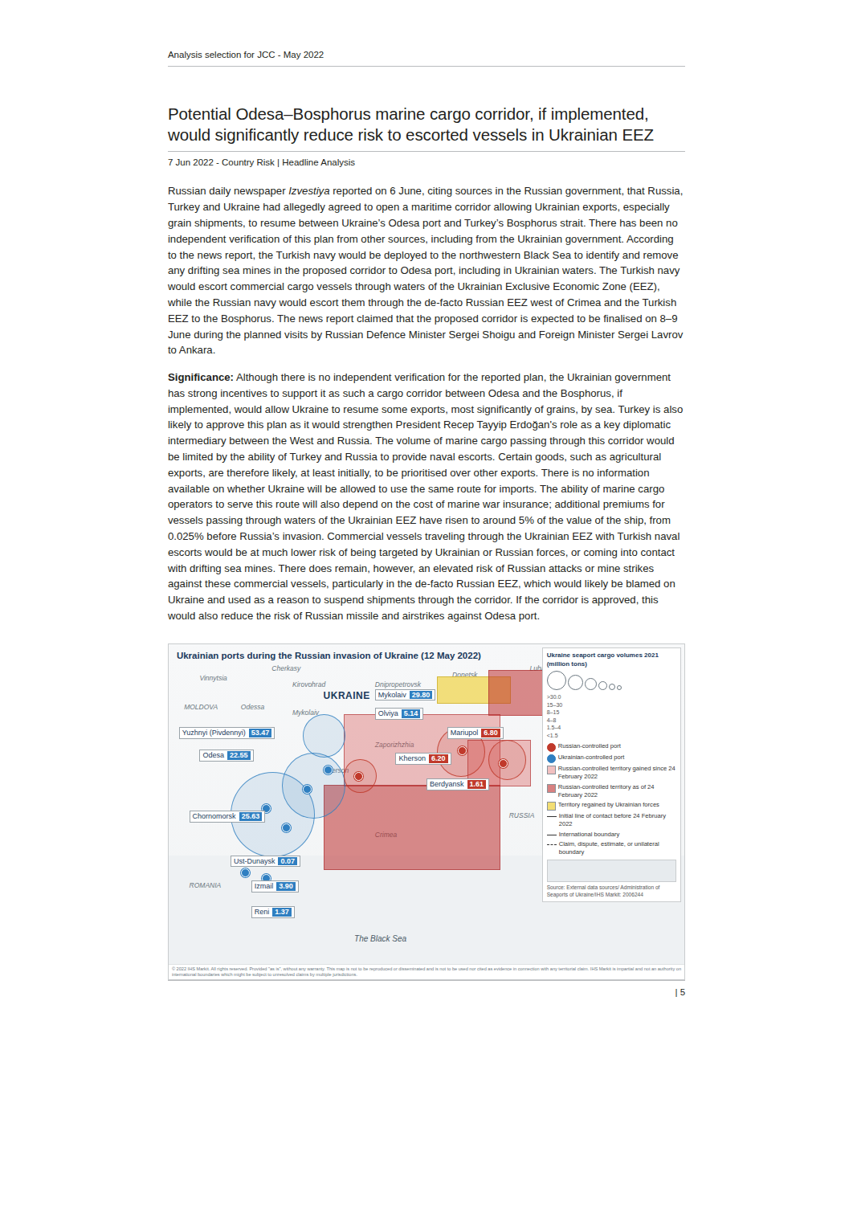Analysis selection for JCC - May 2022
Potential Odesa–Bosphorus marine cargo corridor, if implemented, would significantly reduce risk to escorted vessels in Ukrainian EEZ
7 Jun 2022 - Country Risk | Headline Analysis
Russian daily newspaper Izvestiya reported on 6 June, citing sources in the Russian government, that Russia, Turkey and Ukraine had allegedly agreed to open a maritime corridor allowing Ukrainian exports, especially grain shipments, to resume between Ukraine’s Odesa port and Turkey’s Bosphorus strait. There has been no independent verification of this plan from other sources, including from the Ukrainian government. According to the news report, the Turkish navy would be deployed to the northwestern Black Sea to identify and remove any drifting sea mines in the proposed corridor to Odesa port, including in Ukrainian waters. The Turkish navy would escort commercial cargo vessels through waters of the Ukrainian Exclusive Economic Zone (EEZ), while the Russian navy would escort them through the de-facto Russian EEZ west of Crimea and the Turkish EEZ to the Bosphorus. The news report claimed that the proposed corridor is expected to be finalised on 8–9 June during the planned visits by Russian Defence Minister Sergei Shoigu and Foreign Minister Sergei Lavrov to Ankara.
Significance: Although there is no independent verification for the reported plan, the Ukrainian government has strong incentives to support it as such a cargo corridor between Odesa and the Bosphorus, if implemented, would allow Ukraine to resume some exports, most significantly of grains, by sea. Turkey is also likely to approve this plan as it would strengthen President Recep Tayyip Erdoğan's role as a key diplomatic intermediary between the West and Russia. The volume of marine cargo passing through this corridor would be limited by the ability of Turkey and Russia to provide naval escorts. Certain goods, such as agricultural exports, are therefore likely, at least initially, to be prioritised over other exports. There is no information available on whether Ukraine will be allowed to use the same route for imports. The ability of marine cargo operators to serve this route will also depend on the cost of marine war insurance; additional premiums for vessels passing through waters of the Ukrainian EEZ have risen to around 5% of the value of the ship, from 0.025% before Russia’s invasion. Commercial vessels traveling through the Ukrainian EEZ with Turkish naval escorts would be at much lower risk of being targeted by Ukrainian or Russian forces, or coming into contact with drifting sea mines. There does remain, however, an elevated risk of Russian attacks or mine strikes against these commercial vessels, particularly in the de-facto Russian EEZ, which would likely be blamed on Ukraine and used as a reason to suspend shipments through the corridor. If the corridor is approved, this would also reduce the risk of Russian missile and airstrikes against Odesa port.
Ukrainian ports during the Russian invasion of Ukraine (12 May 2022)
The Black Sea
Sea of Azov
UKRAINE
Vinnytsia
Cherkasy
Kirovohrad
Dnipropetrovsk
Donetsk
Luhansk
MOLDOVA
Odessa
Mykolaiv
Zaporizhzhia
Kherson
Crimea
RUSSIA
ROMANIA
Mykolaiv 29.80
Olviya 5.14
Yuzhnyi (Pivdennyi) 53.47
Odesa 22.55
Chornomorsk 25.63
Ust-Dunaysk 0.07
Izmail 3.90
Reni 1.37
Kherson 6.20
Mariupol 6.80
Berdyansk 1.61
Ukraine seaport cargo volumes 2021 (million tons)
>30.0 15–30 8–15 4–8 1.5–4 <1.5
Russian-controlled port
Ukrainian-controlled port
Russian-controlled territory gained since 24 February 2022
Russian-controlled territory as of 24 February 2022
Territory regained by Ukrainian forces
Initial line of contact before 24 February 2022
International boundary
Claim, dispute, estimate, or unilateral boundary
Source: External data sources/ Administration of Seaports of Ukraine/IHS Markit: 2006244
© 2022 IHS Markit. All rights reserved. Provided "as is", without any warranty. This map is not to be reproduced or disseminated and is not to be used nor cited as evidence in connection with any territorial claim. IHS Markit is impartial and not an authority on international boundaries which might be subject to unresolved claims by multiple jurisdictions.
| 5